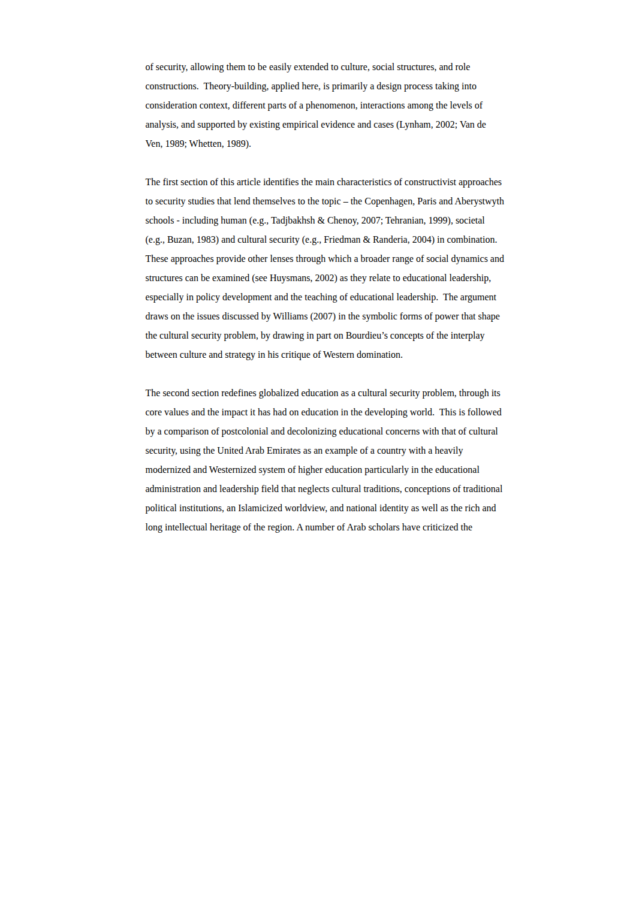of security, allowing them to be easily extended to culture, social structures, and role constructions. Theory-building, applied here, is primarily a design process taking into consideration context, different parts of a phenomenon, interactions among the levels of analysis, and supported by existing empirical evidence and cases (Lynham, 2002; Van de Ven, 1989; Whetten, 1989).
The first section of this article identifies the main characteristics of constructivist approaches to security studies that lend themselves to the topic – the Copenhagen, Paris and Aberystwyth schools - including human (e.g., Tadjbakhsh & Chenoy, 2007; Tehranian, 1999), societal (e.g., Buzan, 1983) and cultural security (e.g., Friedman & Randeria, 2004) in combination. These approaches provide other lenses through which a broader range of social dynamics and structures can be examined (see Huysmans, 2002) as they relate to educational leadership, especially in policy development and the teaching of educational leadership. The argument draws on the issues discussed by Williams (2007) in the symbolic forms of power that shape the cultural security problem, by drawing in part on Bourdieu’s concepts of the interplay between culture and strategy in his critique of Western domination.
The second section redefines globalized education as a cultural security problem, through its core values and the impact it has had on education in the developing world. This is followed by a comparison of postcolonial and decolonizing educational concerns with that of cultural security, using the United Arab Emirates as an example of a country with a heavily modernized and Westernized system of higher education particularly in the educational administration and leadership field that neglects cultural traditions, conceptions of traditional political institutions, an Islamicized worldview, and national identity as well as the rich and long intellectual heritage of the region. A number of Arab scholars have criticized the